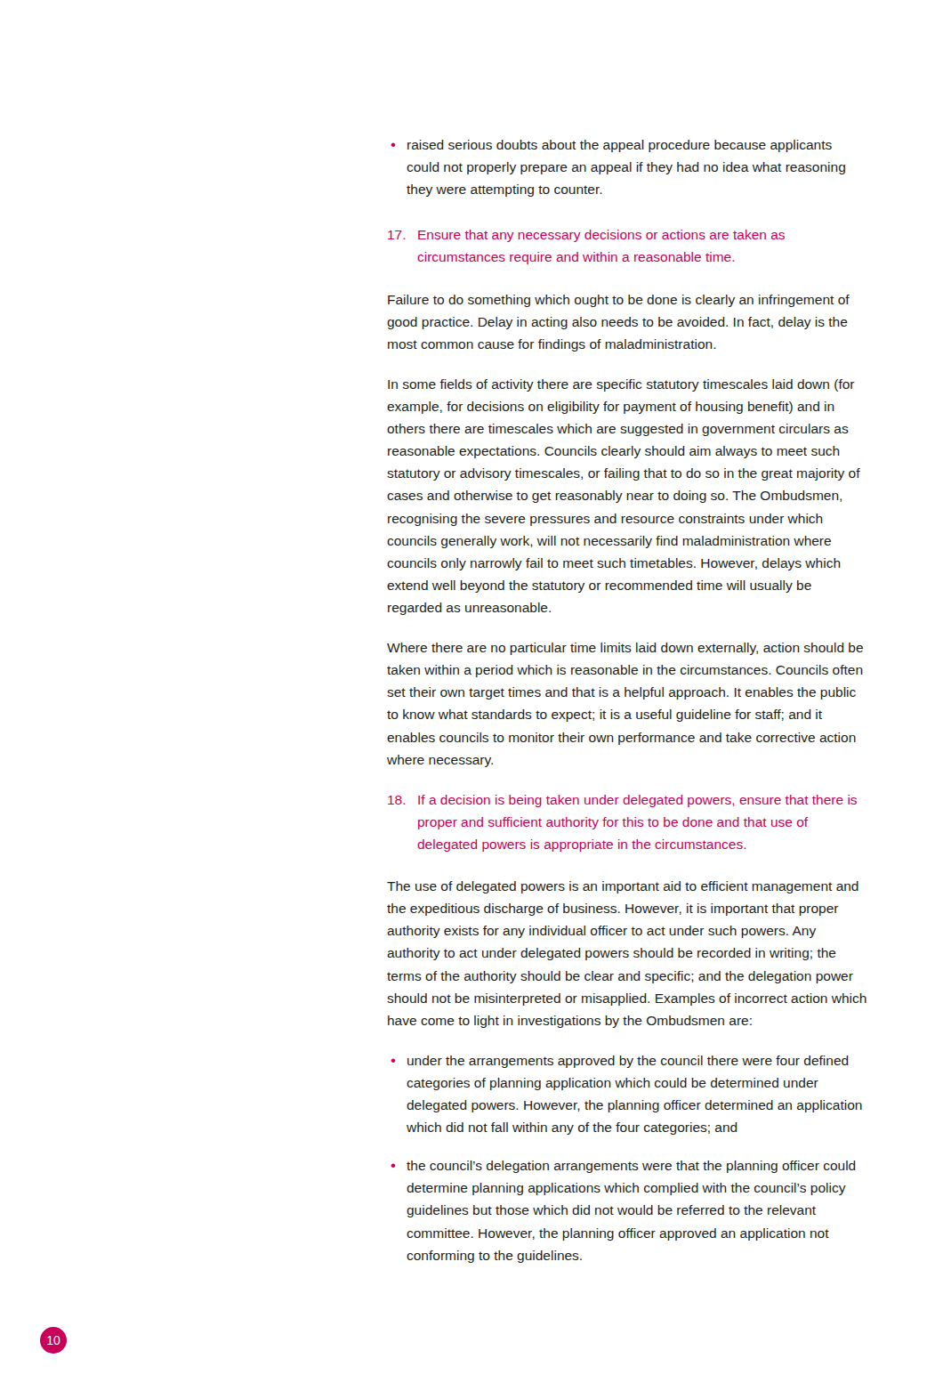raised serious doubts about the appeal procedure because applicants could not properly prepare an appeal if they had no idea what reasoning they were attempting to counter.
17.
Ensure that any necessary decisions or actions are taken as circumstances require and within a reasonable time.
Failure to do something which ought to be done is clearly an infringement of good practice. Delay in acting also needs to be avoided. In fact, delay is the most common cause for findings of maladministration.
In some fields of activity there are specific statutory timescales laid down (for example, for decisions on eligibility for payment of housing benefit) and in others there are timescales which are suggested in government circulars as reasonable expectations. Councils clearly should aim always to meet such statutory or advisory timescales, or failing that to do so in the great majority of cases and otherwise to get reasonably near to doing so. The Ombudsmen, recognising the severe pressures and resource constraints under which councils generally work, will not necessarily find maladministration where councils only narrowly fail to meet such timetables. However, delays which extend well beyond the statutory or recommended time will usually be regarded as unreasonable.
Where there are no particular time limits laid down externally, action should be taken within a period which is reasonable in the circumstances. Councils often set their own target times and that is a helpful approach. It enables the public to know what standards to expect; it is a useful guideline for staff; and it enables councils to monitor their own performance and take corrective action where necessary.
18.
If a decision is being taken under delegated powers, ensure that there is proper and sufficient authority for this to be done and that use of delegated powers is appropriate in the circumstances.
The use of delegated powers is an important aid to efficient management and the expeditious discharge of business. However, it is important that proper authority exists for any individual officer to act under such powers. Any authority to act under delegated powers should be recorded in writing; the terms of the authority should be clear and specific; and the delegation power should not be misinterpreted or misapplied. Examples of incorrect action which have come to light in investigations by the Ombudsmen are:
under the arrangements approved by the council there were four defined categories of planning application which could be determined under delegated powers. However, the planning officer determined an application which did not fall within any of the four categories; and
the council’s delegation arrangements were that the planning officer could determine planning applications which complied with the council’s policy guidelines but those which did not would be referred to the relevant committee. However, the planning officer approved an application not conforming to the guidelines.
10